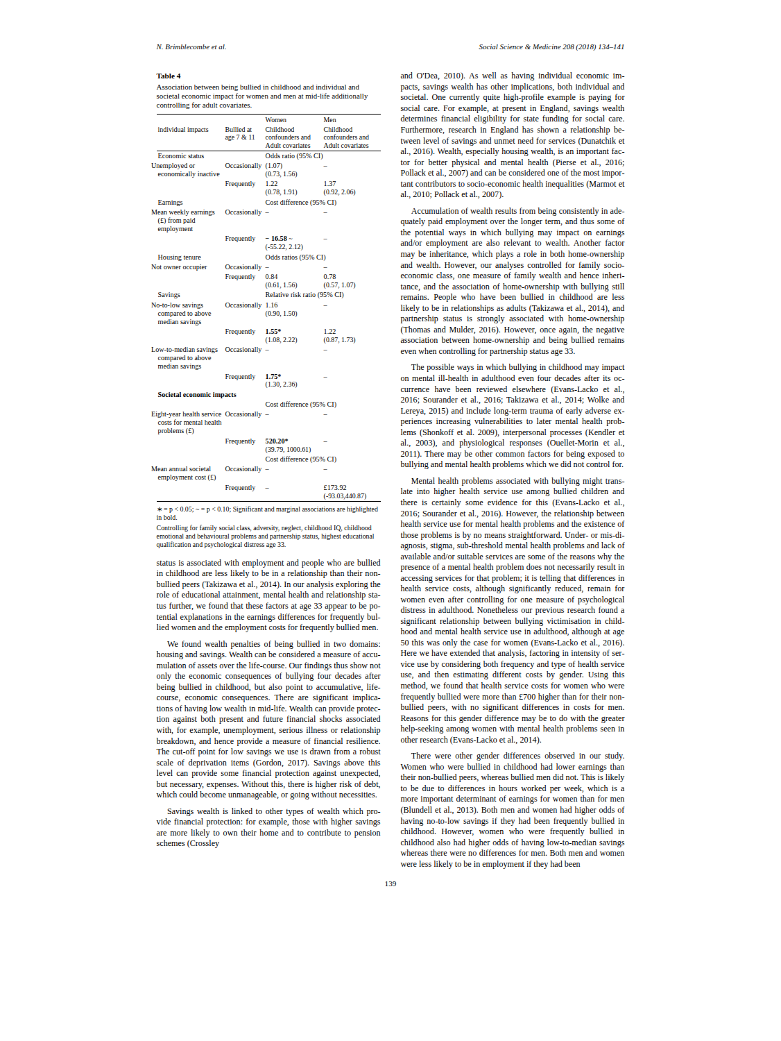N. Brimblecombe et al.
Social Science & Medicine 208 (2018) 134–141
Table 4
Association between being bullied in childhood and individual and societal economic impact for women and men at mid-life additionally controlling for adult covariates.
| | | Women | Men |
| --- | --- | --- | --- |
| individual impacts | Bullied at age 7 & 11 | Childhood confounders and Adult covariates | Childhood confounders and Adult covariates |
| Economic status | | Odds ratio (95% CI) |
| Unemployed or economically inactive | Occasionally | (1.07) (0.73, 1.56) | – |
| | Frequently | 1.22 (0.78, 1.91) | 1.37 (0.92, 2.06) |
| Earnings | | Cost difference (95% CI) |
| Mean weekly earnings (£) from paid employment | Occasionally | – | – |
| | Frequently | − 16.58 ~ (-55.22, 2.12) | – |
| Housing tenure | | Odds ratios (95% CI) |
| Not owner occupier | Occasionally | – | – |
| | Frequently | 0.84 (0.61, 1.56) | 0.78 (0.57, 1.07) |
| Savings | | Relative risk ratio (95% CI) |
| No-to-low savings compared to above median savings | Occasionally | 1.16 (0.90, 1.50) | – |
| | Frequently | 1.55* (1.08, 2.22) | 1.22 (0.87, 1.73) |
| Low-to-median savings compared to above median savings | Occasionally | – | – |
| | Frequently | 1.75* (1.30, 2.36) | – |
| Societal economic impacts |
| | | Cost difference (95% CI) |
| Eight-year health service costs for mental health problems (£) | Occasionally | – | – |
| | Frequently | 520.20* (39.79, 1000.61) | – |
| | | Cost difference (95% CI) |
| Mean annual societal employment cost (£) | Occasionally | – | – |
| | Frequently | – | £173.92 (-93.03,440.87) |
∗ = p < 0.05; ~ = p < 0.10; Significant and marginal associations are highlighted in bold.
Controlling for family social class, adversity, neglect, childhood IQ, childhood emotional and behavioural problems and partnership status, highest educational qualification and psychological distress age 33.
status is associated with employment and people who are bullied in childhood are less likely to be in a relationship than their non-bullied peers (Takizawa et al., 2014). In our analysis exploring the role of educational attainment, mental health and relationship status further, we found that these factors at age 33 appear to be potential explanations in the earnings differences for frequently bullied women and the employment costs for frequently bullied men.
We found wealth penalties of being bullied in two domains: housing and savings. Wealth can be considered a measure of accumulation of assets over the life-course. Our findings thus show not only the economic consequences of bullying four decades after being bullied in childhood, but also point to accumulative, life-course, economic consequences. There are significant implications of having low wealth in mid-life. Wealth can provide protection against both present and future financial shocks associated with, for example, unemployment, serious illness or relationship breakdown, and hence provide a measure of financial resilience. The cut-off point for low savings we use is drawn from a robust scale of deprivation items (Gordon, 2017). Savings above this level can provide some financial protection against unexpected, but necessary, expenses. Without this, there is higher risk of debt, which could become unmanageable, or going without necessities.
Savings wealth is linked to other types of wealth which provide financial protection: for example, those with higher savings are more likely to own their home and to contribute to pension schemes (Crossley
and O'Dea, 2010). As well as having individual economic impacts, savings wealth has other implications, both individual and societal. One currently quite high-profile example is paying for social care. For example, at present in England, savings wealth determines financial eligibility for state funding for social care. Furthermore, research in England has shown a relationship between level of savings and unmet need for services (Dunatchik et al., 2016). Wealth, especially housing wealth, is an important factor for better physical and mental health (Pierse et al., 2016; Pollack et al., 2007) and can be considered one of the most important contributors to socio-economic health inequalities (Marmot et al., 2010; Pollack et al., 2007).
Accumulation of wealth results from being consistently in adequately paid employment over the longer term, and thus some of the potential ways in which bullying may impact on earnings and/or employment are also relevant to wealth. Another factor may be inheritance, which plays a role in both home-ownership and wealth. However, our analyses controlled for family socio-economic class, one measure of family wealth and hence inheritance, and the association of home-ownership with bullying still remains. People who have been bullied in childhood are less likely to be in relationships as adults (Takizawa et al., 2014), and partnership status is strongly associated with home-ownership (Thomas and Mulder, 2016). However, once again, the negative association between home-ownership and being bullied remains even when controlling for partnership status age 33.
The possible ways in which bullying in childhood may impact on mental ill-health in adulthood even four decades after its occurrence have been reviewed elsewhere (Evans-Lacko et al., 2016; Sourander et al., 2016; Takizawa et al., 2014; Wolke and Lereya, 2015) and include long-term trauma of early adverse experiences increasing vulnerabilities to later mental health problems (Shonkoff et al. 2009), interpersonal processes (Kendler et al., 2003), and physiological responses (Ouellet-Morin et al., 2011). There may be other common factors for being exposed to bullying and mental health problems which we did not control for.
Mental health problems associated with bullying might translate into higher health service use among bullied children and there is certainly some evidence for this (Evans-Lacko et al., 2016; Sourander et al., 2016). However, the relationship between health service use for mental health problems and the existence of those problems is by no means straightforward. Under- or mis-diagnosis, stigma, sub-threshold mental health problems and lack of available and/or suitable services are some of the reasons why the presence of a mental health problem does not necessarily result in accessing services for that problem; it is telling that differences in health service costs, although significantly reduced, remain for women even after controlling for one measure of psychological distress in adulthood. Nonetheless our previous research found a significant relationship between bullying victimisation in childhood and mental health service use in adulthood, although at age 50 this was only the case for women (Evans-Lacko et al., 2016). Here we have extended that analysis, factoring in intensity of service use by considering both frequency and type of health service use, and then estimating different costs by gender. Using this method, we found that health service costs for women who were frequently bullied were more than £700 higher than for their non-bullied peers, with no significant differences in costs for men. Reasons for this gender difference may be to do with the greater help-seeking among women with mental health problems seen in other research (Evans-Lacko et al., 2014).
There were other gender differences observed in our study. Women who were bullied in childhood had lower earnings than their non-bullied peers, whereas bullied men did not. This is likely to be due to differences in hours worked per week, which is a more important determinant of earnings for women than for men (Blundell et al., 2013). Both men and women had higher odds of having no-to-low savings if they had been frequently bullied in childhood. However, women who were frequently bullied in childhood also had higher odds of having low-to-median savings whereas there were no differences for men. Both men and women were less likely to be in employment if they had been
139